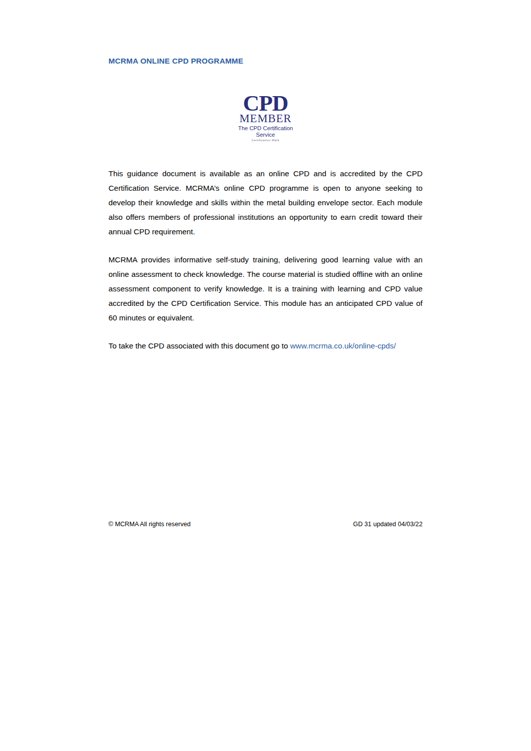MCRMA ONLINE CPD PROGRAMME
CPD
MEMBER
The CPD Certification
Service
Certification Mark
This guidance document is available as an online CPD and is accredited by the CPD Certification Service. MCRMA’s online CPD programme is open to anyone seeking to develop their knowledge and skills within the metal building envelope sector. Each module also offers members of professional institutions an opportunity to earn credit toward their annual CPD requirement.
MCRMA provides informative self-study training, delivering good learning value with an online assessment to check knowledge. The course material is studied offline with an online assessment component to verify knowledge. It is a training with learning and CPD value accredited by the CPD Certification Service. This module has an anticipated CPD value of 60 minutes or equivalent.
To take the CPD associated with this document go to www.mcrma.co.uk/online-cpds/
© MCRMA All rights reserved GD 31 updated 04/03/22